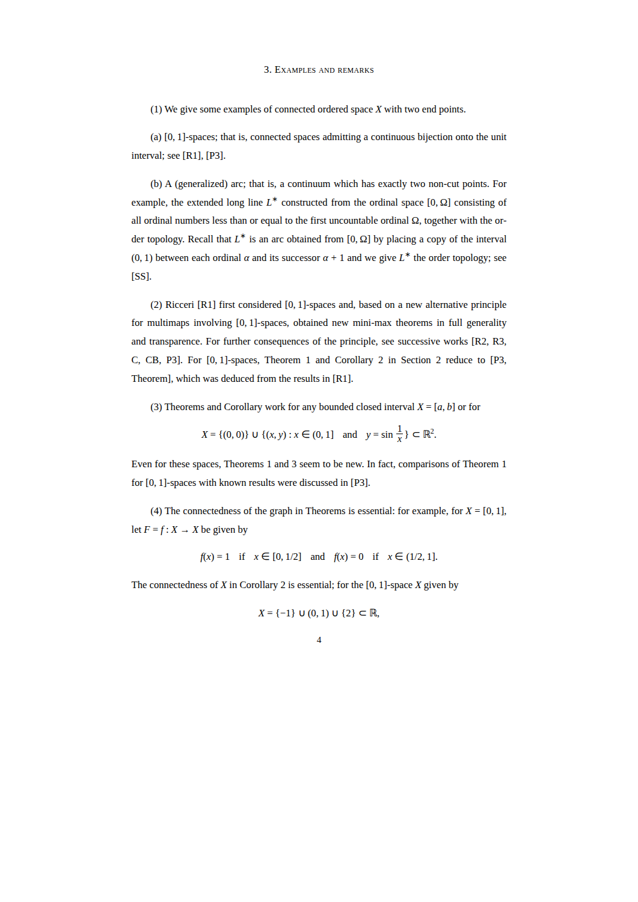3. Examples and remarks
(1) We give some examples of connected ordered space X with two end points.
(a) [0, 1]-spaces; that is, connected spaces admitting a continuous bijection onto the unit interval; see [R1], [P3].
(b) A (generalized) arc; that is, a continuum which has exactly two non-cut points. For example, the extended long line L∗ constructed from the ordinal space [0, Ω] consisting of all ordinal numbers less than or equal to the first uncountable ordinal Ω, together with the order topology. Recall that L∗ is an arc obtained from [0, Ω] by placing a copy of the interval (0, 1) between each ordinal α and its successor α + 1 and we give L∗ the order topology; see [SS].
(2) Ricceri [R1] first considered [0, 1]-spaces and, based on a new alternative principle for multimaps involving [0, 1]-spaces, obtained new mini-max theorems in full generality and transparence. For further consequences of the principle, see successive works [R2, R3, C, CB, P3]. For [0, 1]-spaces, Theorem 1 and Corollary 2 in Section 2 reduce to [P3, Theorem], which was deduced from the results in [R1].
(3) Theorems and Corollary work for any bounded closed interval X = [a, b] or for
X = {(0, 0)} ∪ {(x, y) : x ∈ (0, 1] and y = sin 1 x} ⊂ ℝ2.
Even for these spaces, Theorems 1 and 3 seem to be new. In fact, comparisons of Theorem 1 for [0, 1]-spaces with known results were discussed in [P3].
(4) The connectedness of the graph in Theorems is essential: for example, for X = [0, 1], let F = f : X → X be given by
f(x) = 1 if x ∈ [0, 1/2] and f(x) = 0 if x ∈ (1/2, 1].
The connectedness of X in Corollary 2 is essential; for the [0, 1]-space X given by
X = {−1} ∪ (0, 1) ∪ {2} ⊂ ℝ,
4